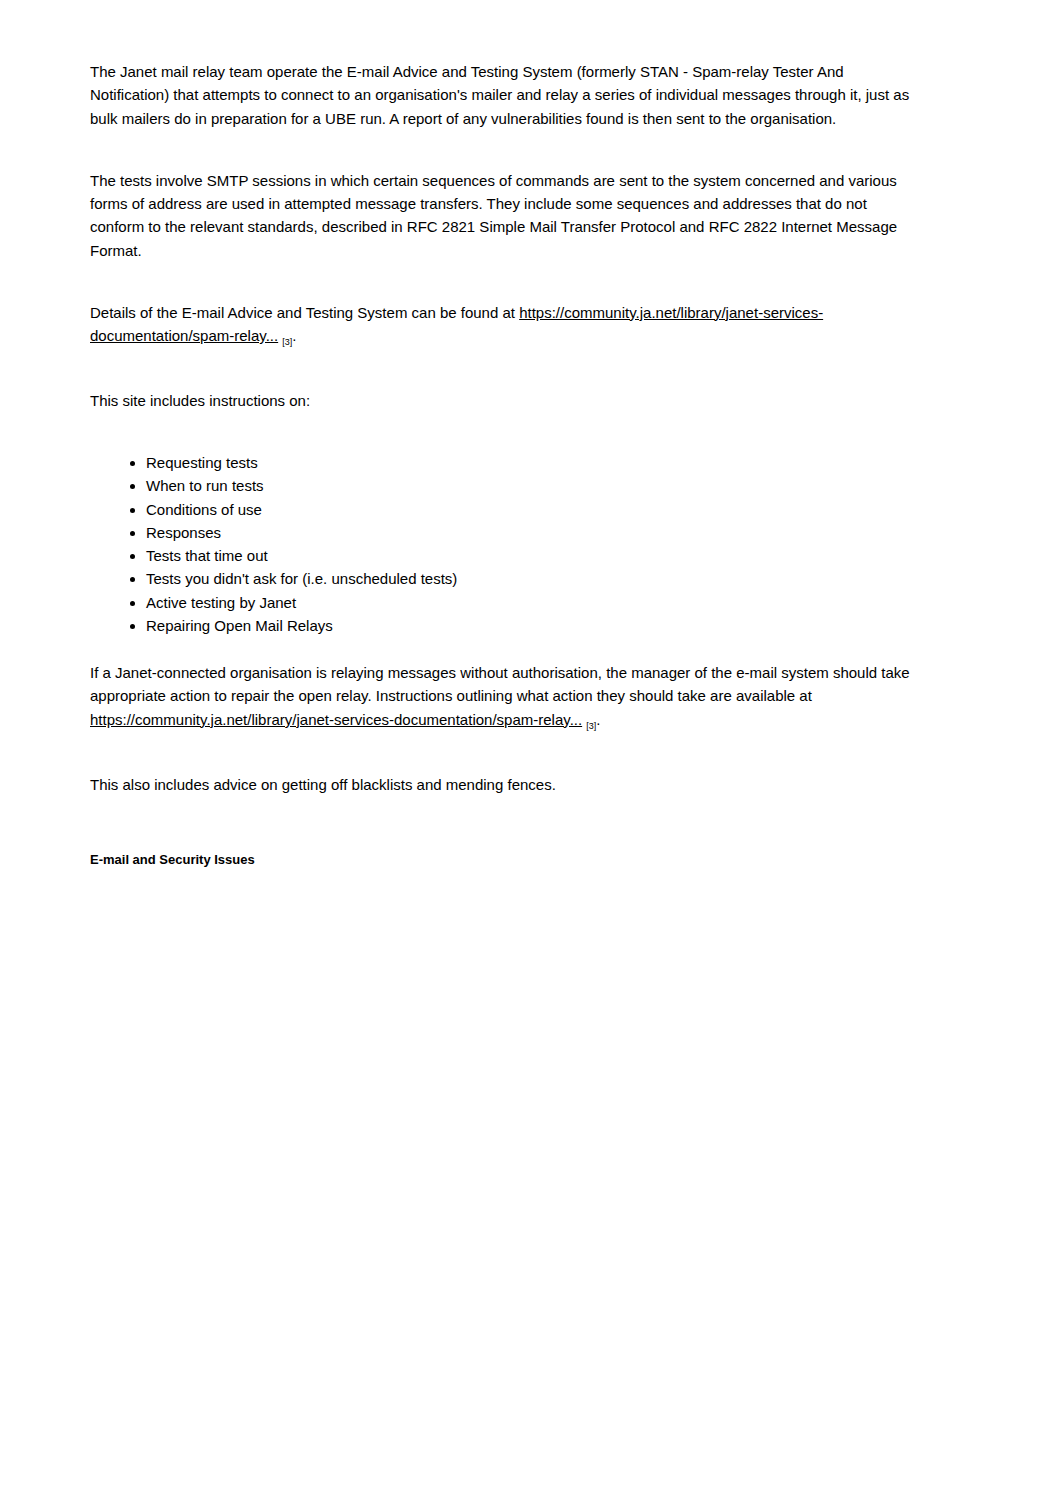The Janet mail relay team operate the E-mail Advice and Testing System (formerly STAN - Spam-relay Tester And Notification) that attempts to connect to an organisation's mailer and relay a series of individual messages through it, just as bulk mailers do in preparation for a UBE run. A report of any vulnerabilities found is then sent to the organisation.
The tests involve SMTP sessions in which certain sequences of commands are sent to the system concerned and various forms of address are used in attempted message transfers. They include some sequences and addresses that do not conform to the relevant standards, described in RFC 2821 Simple Mail Transfer Protocol and RFC 2822 Internet Message Format.
Details of the E-mail Advice and Testing System can be found at https://community.ja.net/library/janet-services-documentation/spam-relay... [3].
This site includes instructions on:
Requesting tests
When to run tests
Conditions of use
Responses
Tests that time out
Tests you didn't ask for (i.e. unscheduled tests)
Active testing by Janet
Repairing Open Mail Relays
If a Janet-connected organisation is relaying messages without authorisation, the manager of the e-mail system should take appropriate action to repair the open relay. Instructions outlining what action they should take are available at https://community.ja.net/library/janet-services-documentation/spam-relay... [3].
This also includes advice on getting off blacklists and mending fences.
E-mail and Security Issues